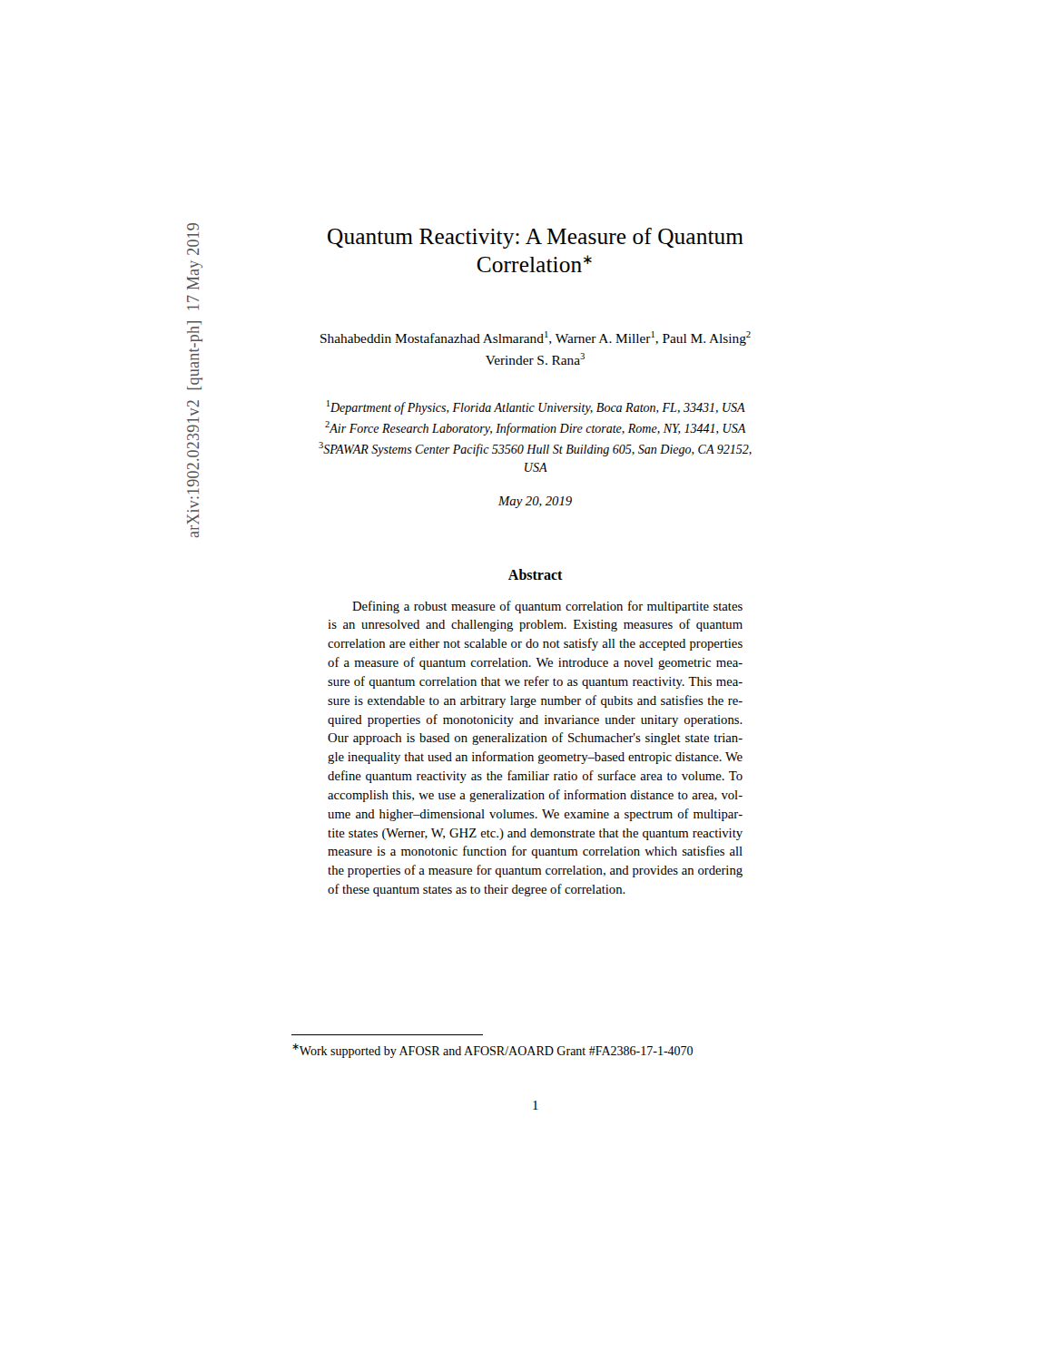arXiv:1902.02391v2 [quant-ph] 17 May 2019
Quantum Reactivity: A Measure of Quantum
Correlation∗
Shahabeddin Mostafanazhad Aslmarand1, Warner A. Miller1, Paul M. Alsing2
Verinder S. Rana3
1Department of Physics, Florida Atlantic University, Boca Raton, FL, 33431, USA
2Air Force Research Laboratory, Information Dire ctorate, Rome, NY, 13441, USA
3SPAWAR Systems Center Pacific 53560 Hull St Building 605, San Diego, CA 92152,
USA
May 20, 2019
Abstract
Defining a robust measure of quantum correlation for multipartite states is an unresolved and challenging problem. Existing measures of quantum correlation are either not scalable or do not satisfy all the accepted properties of a measure of quantum correlation. We introduce a novel geometric measure of quantum correlation that we refer to as quantum reactivity. This measure is extendable to an arbitrary large number of qubits and satisfies the required properties of monotonicity and invariance under unitary operations. Our approach is based on generalization of Schumacher's singlet state triangle inequality that used an information geometry–based entropic distance. We define quantum reactivity as the familiar ratio of surface area to volume. To accomplish this, we use a generalization of information distance to area, volume and higher–dimensional volumes. We examine a spectrum of multipartite states (Werner, W, GHZ etc.) and demonstrate that the quantum reactivity measure is a monotonic function for quantum correlation which satisfies all the properties of a measure for quantum correlation, and provides an ordering of these quantum states as to their degree of correlation.
∗Work supported by AFOSR and AFOSR/AOARD Grant #FA2386-17-1-4070
1